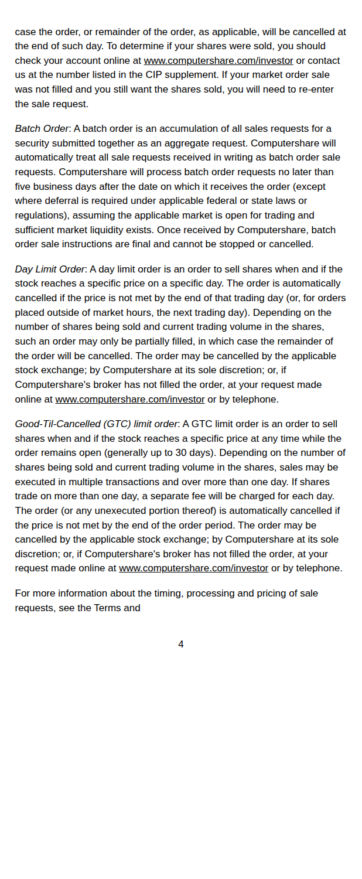case the order, or remainder of the order, as applicable, will be cancelled at the end of such day. To determine if your shares were sold, you should check your account online at www.computershare.com/investor or contact us at the number listed in the CIP supplement. If your market order sale was not filled and you still want the shares sold, you will need to re-enter the sale request.
Batch Order: A batch order is an accumulation of all sales requests for a security submitted together as an aggregate request. Computershare will automatically treat all sale requests received in writing as batch order sale requests. Computershare will process batch order requests no later than five business days after the date on which it receives the order (except where deferral is required under applicable federal or state laws or regulations), assuming the applicable market is open for trading and sufficient market liquidity exists. Once received by Computershare, batch order sale instructions are final and cannot be stopped or cancelled.
Day Limit Order: A day limit order is an order to sell shares when and if the stock reaches a specific price on a specific day. The order is automatically cancelled if the price is not met by the end of that trading day (or, for orders placed outside of market hours, the next trading day). Depending on the number of shares being sold and current trading volume in the shares, such an order may only be partially filled, in which case the remainder of the order will be cancelled. The order may be cancelled by the applicable stock exchange; by Computershare at its sole discretion; or, if Computershare's broker has not filled the order, at your request made online at www.computershare.com/investor or by telephone.
Good-Til-Cancelled (GTC) limit order: A GTC limit order is an order to sell shares when and if the stock reaches a specific price at any time while the order remains open (generally up to 30 days). Depending on the number of shares being sold and current trading volume in the shares, sales may be executed in multiple transactions and over more than one day. If shares trade on more than one day, a separate fee will be charged for each day. The order (or any unexecuted portion thereof) is automatically cancelled if the price is not met by the end of the order period. The order may be cancelled by the applicable stock exchange; by Computershare at its sole discretion; or, if Computershare's broker has not filled the order, at your request made online at www.computershare.com/investor or by telephone.
For more information about the timing, processing and pricing of sale requests, see the Terms and
4